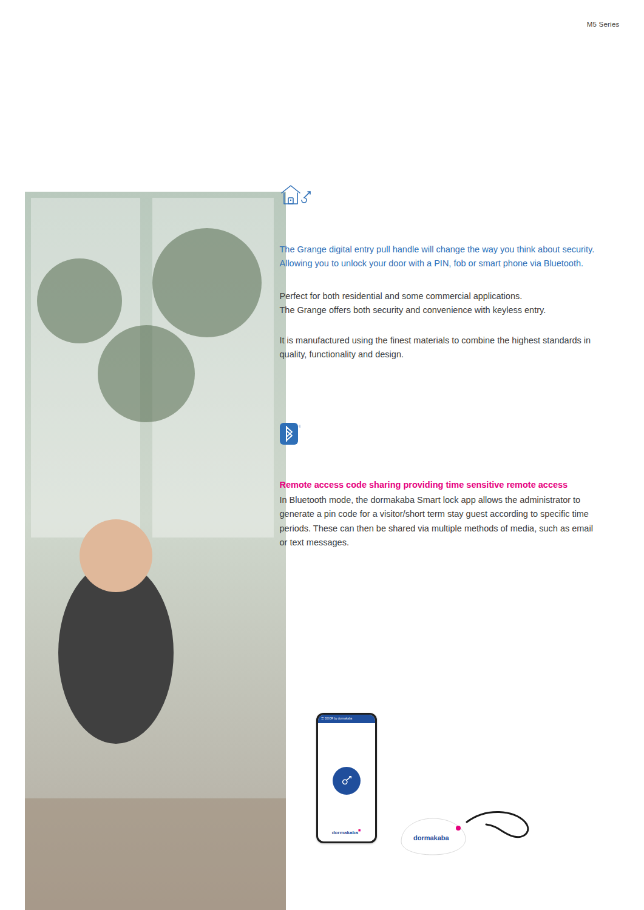M5 Series
The Grange digital entry pull handle will change the way you think about security. Allowing you to unlock your door with a PIN, fob or smart phone via Bluetooth.
Perfect for both residential and some commercial applications.
The Grange offers both security and convenience with keyless entry.
It is manufactured using the finest materials to combine the highest standards in quality, functionality and design.
®
Remote access code sharing providing time sensitive remote access
In Bluetooth mode, the dormakaba Smart lock app allows the administrator to generate a pin code for a visitor/short term stay guest according to specific time periods. These can then be shared via multiple methods of media, such as email or text messages.
☰ DOOR by dormakaba
dormakaba■
dormakaba